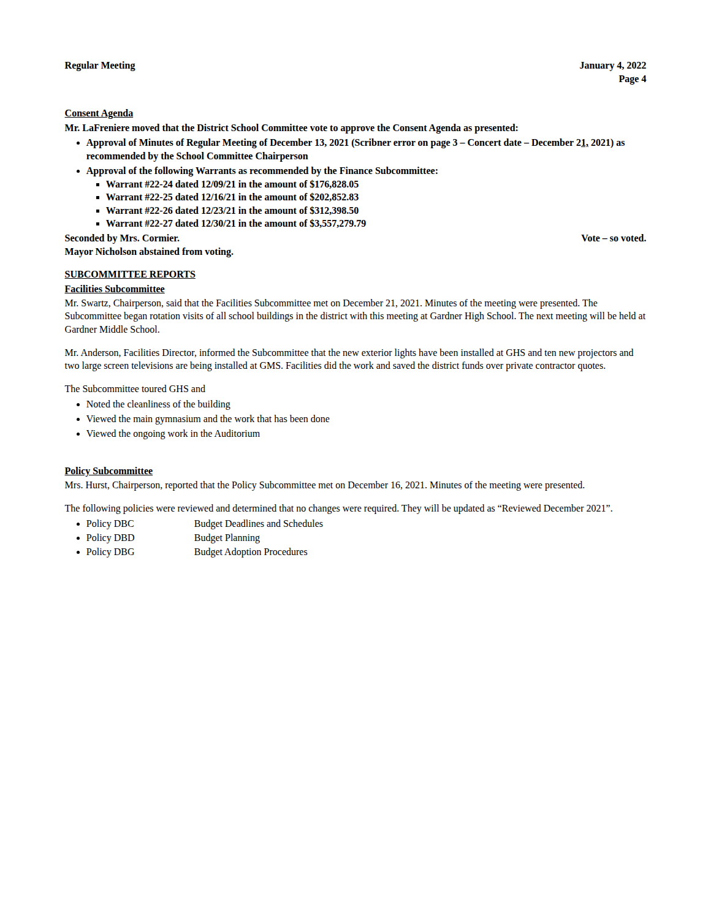Regular Meeting
January 4, 2022
Page 4
Consent Agenda
Mr. LaFreniere moved that the District School Committee vote to approve the Consent Agenda as presented:
Approval of Minutes of Regular Meeting of December 13, 2021 (Scribner error on page 3 – Concert date – December 21, 2021) as recommended by the School Committee Chairperson
Approval of the following Warrants as recommended by the Finance Subcommittee:
Warrant #22-24 dated 12/09/21 in the amount of $176,828.05
Warrant #22-25 dated 12/16/21 in the amount of $202,852.83
Warrant #22-26 dated 12/23/21 in the amount of $312,398.50
Warrant #22-27 dated 12/30/21 in the amount of $3,557,279.79
Seconded by Mrs. Cormier. Vote – so voted.
Mayor Nicholson abstained from voting.
SUBCOMMITTEE REPORTS
Facilities Subcommittee
Mr. Swartz, Chairperson, said that the Facilities Subcommittee met on December 21, 2021. Minutes of the meeting were presented. The Subcommittee began rotation visits of all school buildings in the district with this meeting at Gardner High School. The next meeting will be held at Gardner Middle School.
Mr. Anderson, Facilities Director, informed the Subcommittee that the new exterior lights have been installed at GHS and ten new projectors and two large screen televisions are being installed at GMS. Facilities did the work and saved the district funds over private contractor quotes.
The Subcommittee toured GHS and
Noted the cleanliness of the building
Viewed the main gymnasium and the work that has been done
Viewed the ongoing work in the Auditorium
Policy Subcommittee
Mrs. Hurst, Chairperson, reported that the Policy Subcommittee met on December 16, 2021. Minutes of the meeting were presented.
The following policies were reviewed and determined that no changes were required. They will be updated as “Reviewed December 2021”.
Policy DBCBudget Deadlines and Schedules
Policy DBDBudget Planning
Policy DBGBudget Adoption Procedures